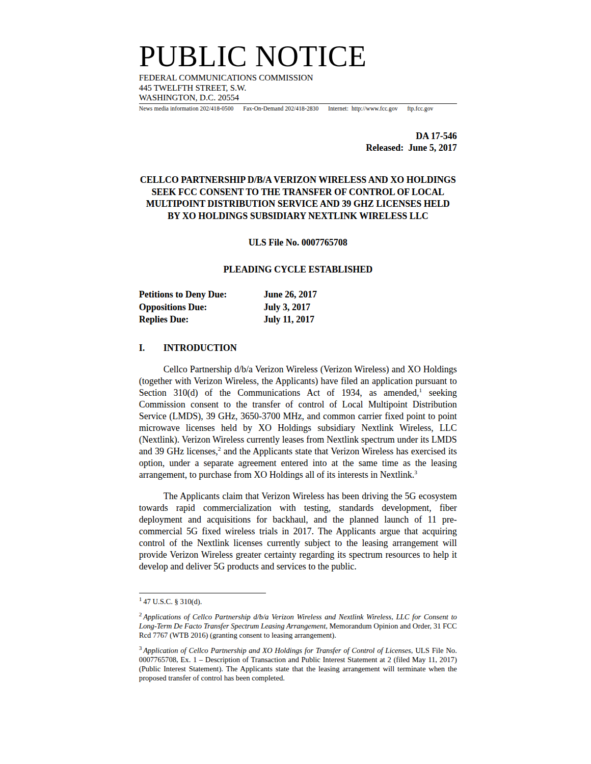PUBLIC NOTICE
FEDERAL COMMUNICATIONS COMMISSION
445 TWELFTH STREET, S.W.
WASHINGTON, D.C. 20554
News media information 202/418-0500 Fax-On-Demand 202/418-2830 Internet: http://www.fcc.gov ftp.fcc.gov
DA 17-546
Released: June 5, 2017
Cellco Partnership d/b/a Verizon Wireless and XO Holdings Seek FCC Consent to the Transfer of Control of Local Multipoint Distribution Service and 39 GHz Licenses Held by XO Holdings Subsidiary Nextlink Wireless LLC
ULS File No. 0007765708
PLEADING CYCLE ESTABLISHED
| Petitions to Deny Due: | June 26, 2017 |
| Oppositions Due: | July 3, 2017 |
| Replies Due: | July 11, 2017 |
I. INTRODUCTION
Cellco Partnership d/b/a Verizon Wireless (Verizon Wireless) and XO Holdings (together with Verizon Wireless, the Applicants) have filed an application pursuant to Section 310(d) of the Communications Act of 1934, as amended,1 seeking Commission consent to the transfer of control of Local Multipoint Distribution Service (LMDS), 39 GHz, 3650-3700 MHz, and common carrier fixed point to point microwave licenses held by XO Holdings subsidiary Nextlink Wireless, LLC (Nextlink). Verizon Wireless currently leases from Nextlink spectrum under its LMDS and 39 GHz licenses,2 and the Applicants state that Verizon Wireless has exercised its option, under a separate agreement entered into at the same time as the leasing arrangement, to purchase from XO Holdings all of its interests in Nextlink.3
The Applicants claim that Verizon Wireless has been driving the 5G ecosystem towards rapid commercialization with testing, standards development, fiber deployment and acquisitions for backhaul, and the planned launch of 11 pre-commercial 5G fixed wireless trials in 2017. The Applicants argue that acquiring control of the Nextlink licenses currently subject to the leasing arrangement will provide Verizon Wireless greater certainty regarding its spectrum resources to help it develop and deliver 5G products and services to the public.
147 U.S.C. § 310(d).
2Applications of Cellco Partnership d/b/a Verizon Wireless and Nextlink Wireless, LLC for Consent to Long-Term De Facto Transfer Spectrum Leasing Arrangement, Memorandum Opinion and Order, 31 FCC Rcd 7767 (WTB 2016) (granting consent to leasing arrangement).
3Application of Cellco Partnership and XO Holdings for Transfer of Control of Licenses, ULS File No. 0007765708, Ex. 1 – Description of Transaction and Public Interest Statement at 2 (filed May 11, 2017) (Public Interest Statement). The Applicants state that the leasing arrangement will terminate when the proposed transfer of control has been completed.